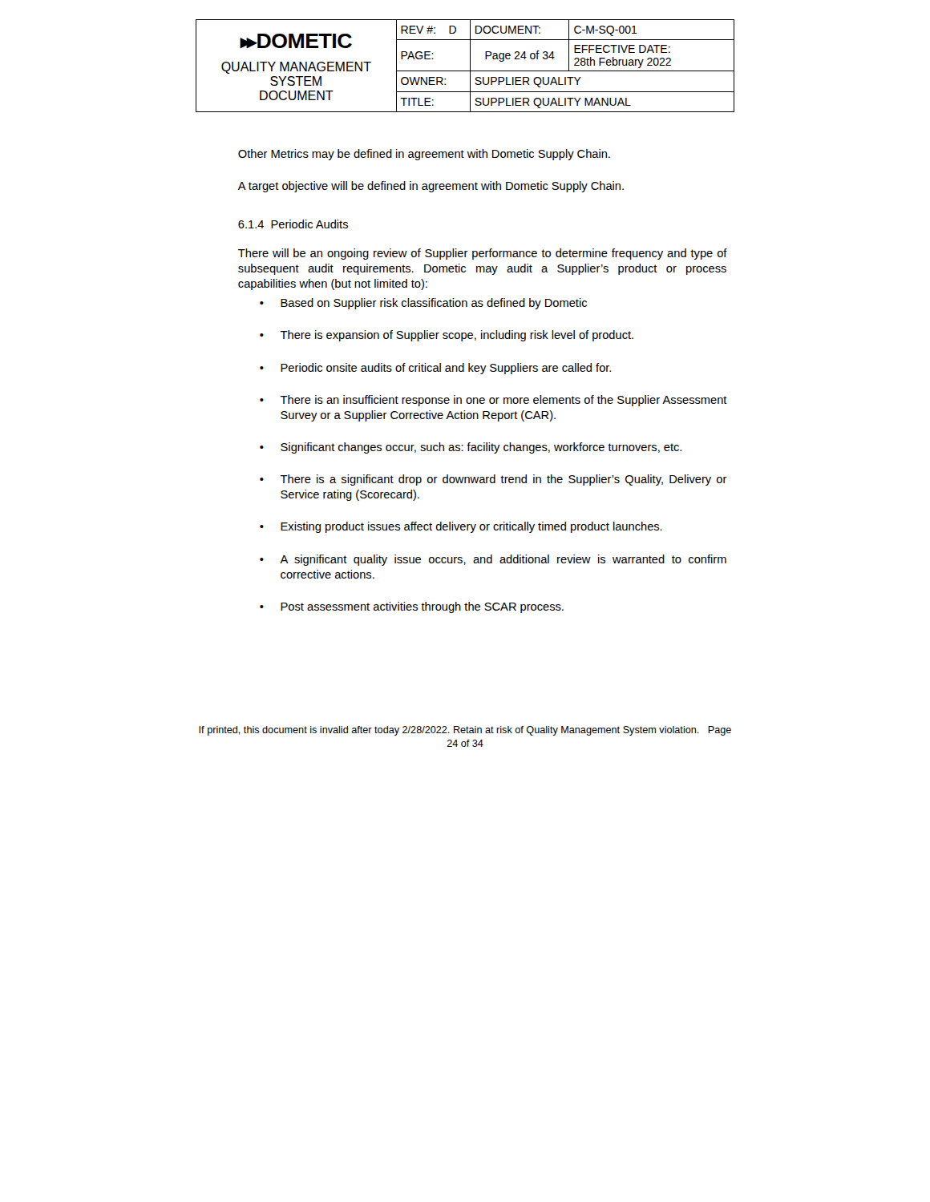| ▸▸ DOMETIC QUALITY MANAGEMENT SYSTEM DOCUMENT | REV #: D | DOCUMENT: | C-M-SQ-001 |
| PAGE: | Page 24 of 34 | EFFECTIVE DATE: 28th February 2022 |
| OWNER: | SUPPLIER QUALITY |
| TITLE: | SUPPLIER QUALITY MANUAL |
Other Metrics may be defined in agreement with Dometic Supply Chain.
A target objective will be defined in agreement with Dometic Supply Chain.
6.1.4 Periodic Audits
There will be an ongoing review of Supplier performance to determine frequency and type of subsequent audit requirements. Dometic may audit a Supplier’s product or process capabilities when (but not limited to):
Based on Supplier risk classification as defined by Dometic
There is expansion of Supplier scope, including risk level of product.
Periodic onsite audits of critical and key Suppliers are called for.
There is an insufficient response in one or more elements of the Supplier Assessment Survey or a Supplier Corrective Action Report (CAR).
Significant changes occur, such as: facility changes, workforce turnovers, etc.
There is a significant drop or downward trend in the Supplier’s Quality, Delivery or Service rating (Scorecard).
Existing product issues affect delivery or critically timed product launches.
A significant quality issue occurs, and additional review is warranted to confirm corrective actions.
Post assessment activities through the SCAR process.
If printed, this document is invalid after today 2/28/2022. Retain at risk of Quality Management System violation. Page 24 of 34